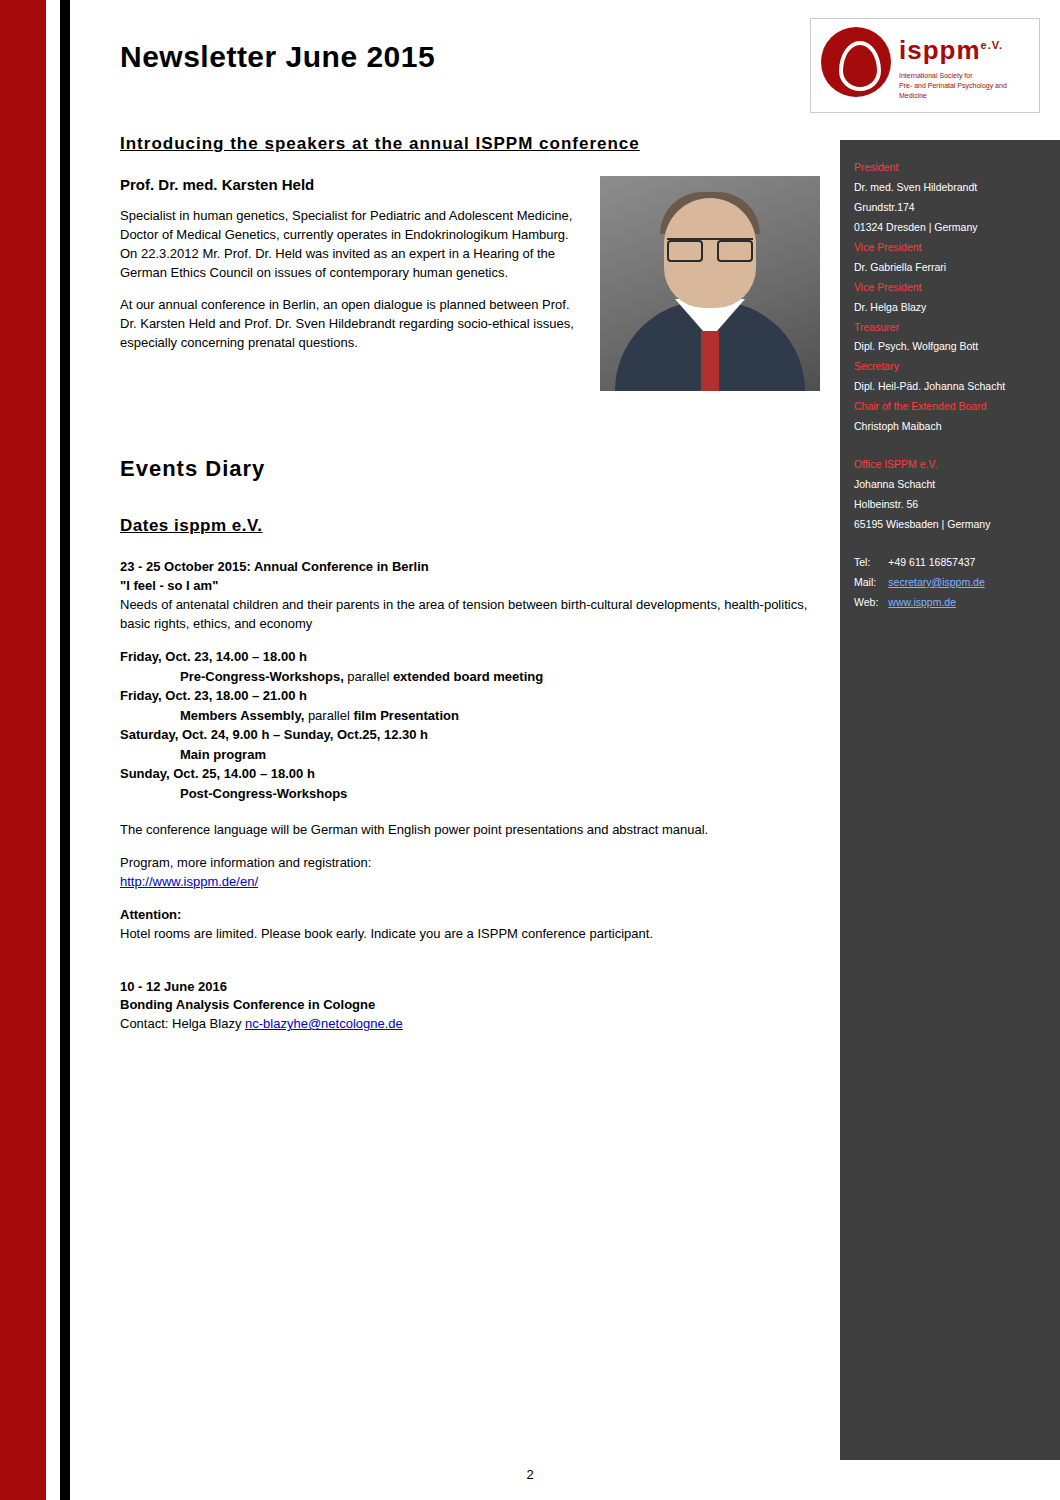isppme.V.
International Society for
Pre- and Perinatal Psychology and Medicine
Newsletter June 2015
Introducing the speakers at the annual ISPPM conference
Prof. Dr. med. Karsten Held
Specialist in human genetics, Specialist for Pediatric and Adolescent Medicine,
Doctor of Medical Genetics, currently operates in Endokrinologikum Hamburg.
On 22.3.2012 Mr. Prof. Dr. Held was invited as an expert in a Hearing of the German Ethics Council on issues of contemporary human genetics.
At our annual conference in Berlin, an open dialogue is planned between Prof. Dr. Karsten Held and Prof. Dr. Sven Hildebrandt regarding socio-ethical issues, especially concerning prenatal questions.
Events Diary
Dates isppm e.V.
23 - 25 October 2015: Annual Conference in Berlin
"I feel - so I am"
Needs of antenatal children and their parents in the area of tension between birth-cultural developments, health-politics, basic rights, ethics, and economy
Friday, Oct. 23, 14.00 – 18.00 h Pre-Congress-Workshops, parallel extended board meeting Friday, Oct. 23, 18.00 – 21.00 h Members Assembly, parallel film Presentation Saturday, Oct. 24, 9.00 h – Sunday, Oct.25, 12.30 h Main program Sunday, Oct. 25, 14.00 – 18.00 h Post-Congress-Workshops
The conference language will be German with English power point presentations and abstract manual.
Program, more information and registration:
http://www.isppm.de/en/
Attention:
Hotel rooms are limited. Please book early. Indicate you are a ISPPM conference participant.
10 - 12 June 2016
Bonding Analysis Conference in Cologne
Contact: Helga Blazy nc-blazyhe@netcologne.de
President
Dr. med. Sven Hildebrandt
Grundstr.174
01324 Dresden | Germany
Vice President
Dr. Gabriella Ferrari
Vice President
Dr. Helga Blazy
Treasurer
Dipl. Psych. Wolfgang Bott
Secretary
Dipl. Heil-Päd. Johanna Schacht
Chair of the Extended Board
Christoph Maibach
Office ISPPM e.V.
Johanna Schacht
Holbeinstr. 56
65195 Wiesbaden | Germany
| Tel: | +49 611 16857437 |
| Mail: | secretary@isppm.de |
| Web: | www.isppm.de |
2